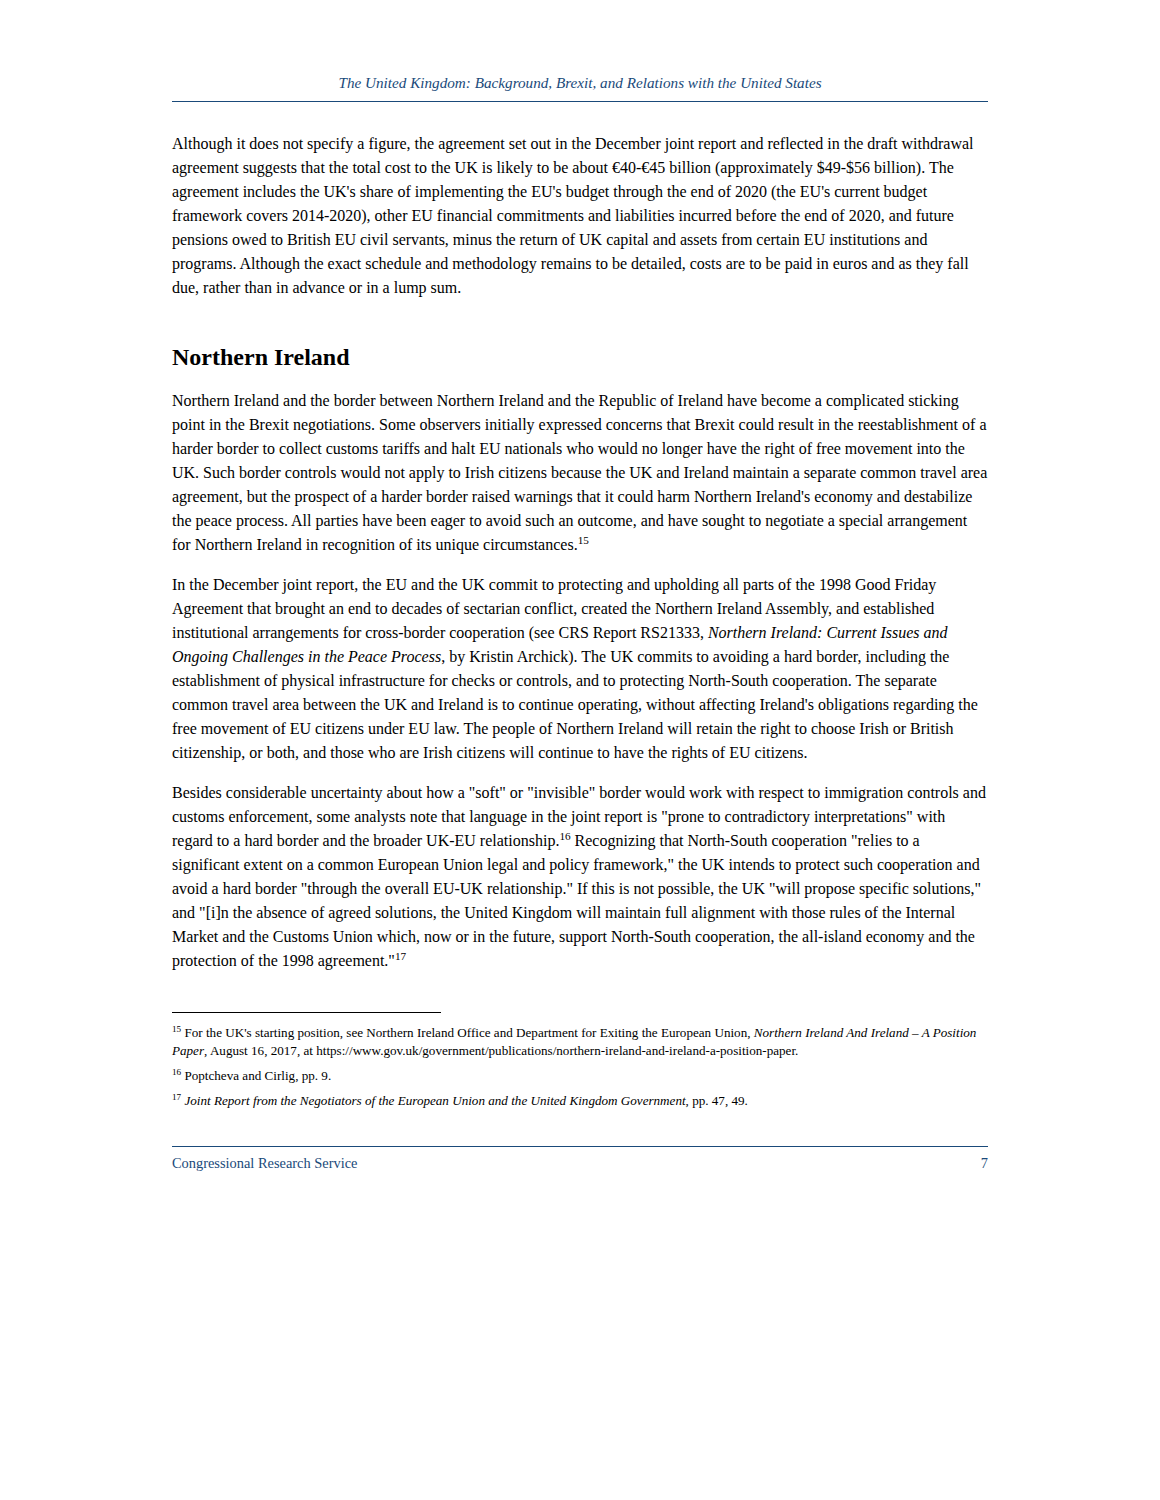The United Kingdom: Background, Brexit, and Relations with the United States
Although it does not specify a figure, the agreement set out in the December joint report and reflected in the draft withdrawal agreement suggests that the total cost to the UK is likely to be about €40-€45 billion (approximately $49-$56 billion). The agreement includes the UK's share of implementing the EU's budget through the end of 2020 (the EU's current budget framework covers 2014-2020), other EU financial commitments and liabilities incurred before the end of 2020, and future pensions owed to British EU civil servants, minus the return of UK capital and assets from certain EU institutions and programs. Although the exact schedule and methodology remains to be detailed, costs are to be paid in euros and as they fall due, rather than in advance or in a lump sum.
Northern Ireland
Northern Ireland and the border between Northern Ireland and the Republic of Ireland have become a complicated sticking point in the Brexit negotiations. Some observers initially expressed concerns that Brexit could result in the reestablishment of a harder border to collect customs tariffs and halt EU nationals who would no longer have the right of free movement into the UK. Such border controls would not apply to Irish citizens because the UK and Ireland maintain a separate common travel area agreement, but the prospect of a harder border raised warnings that it could harm Northern Ireland's economy and destabilize the peace process. All parties have been eager to avoid such an outcome, and have sought to negotiate a special arrangement for Northern Ireland in recognition of its unique circumstances.15
In the December joint report, the EU and the UK commit to protecting and upholding all parts of the 1998 Good Friday Agreement that brought an end to decades of sectarian conflict, created the Northern Ireland Assembly, and established institutional arrangements for cross-border cooperation (see CRS Report RS21333, Northern Ireland: Current Issues and Ongoing Challenges in the Peace Process, by Kristin Archick). The UK commits to avoiding a hard border, including the establishment of physical infrastructure for checks or controls, and to protecting North-South cooperation. The separate common travel area between the UK and Ireland is to continue operating, without affecting Ireland's obligations regarding the free movement of EU citizens under EU law. The people of Northern Ireland will retain the right to choose Irish or British citizenship, or both, and those who are Irish citizens will continue to have the rights of EU citizens.
Besides considerable uncertainty about how a "soft" or "invisible" border would work with respect to immigration controls and customs enforcement, some analysts note that language in the joint report is "prone to contradictory interpretations" with regard to a hard border and the broader UK-EU relationship.16 Recognizing that North-South cooperation "relies to a significant extent on a common European Union legal and policy framework," the UK intends to protect such cooperation and avoid a hard border "through the overall EU-UK relationship." If this is not possible, the UK "will propose specific solutions," and "[i]n the absence of agreed solutions, the United Kingdom will maintain full alignment with those rules of the Internal Market and the Customs Union which, now or in the future, support North-South cooperation, the all-island economy and the protection of the 1998 agreement."17
15 For the UK's starting position, see Northern Ireland Office and Department for Exiting the European Union, Northern Ireland And Ireland – A Position Paper, August 16, 2017, at https://www.gov.uk/government/publications/northern-ireland-and-ireland-a-position-paper.
16 Poptcheva and Cirlig, pp. 9.
17 Joint Report from the Negotiators of the European Union and the United Kingdom Government, pp. 47, 49.
Congressional Research Service 7